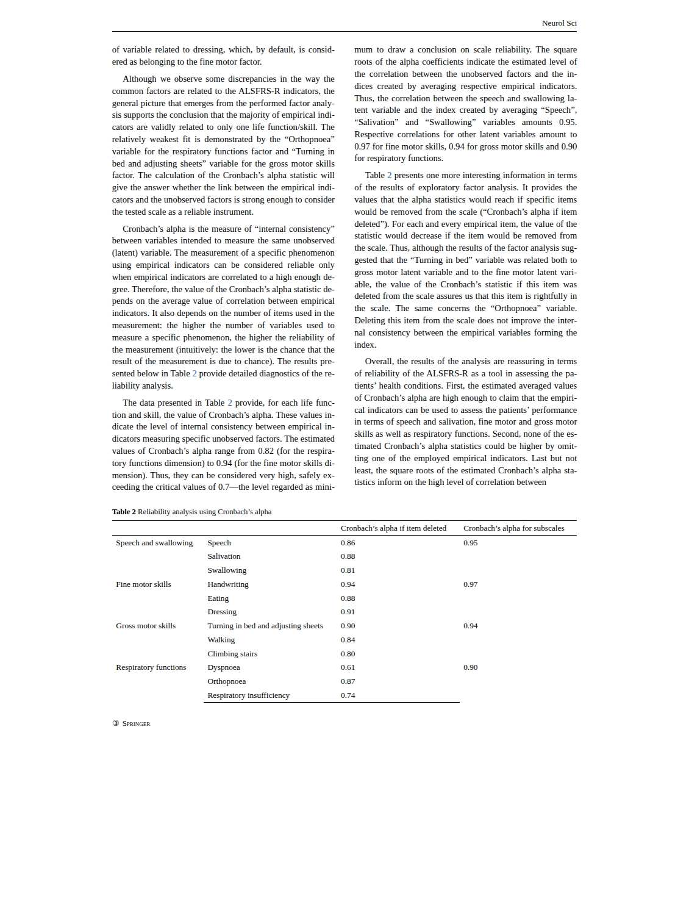Neurol Sci
of variable related to dressing, which, by default, is considered as belonging to the fine motor factor.
Although we observe some discrepancies in the way the common factors are related to the ALSFRS-R indicators, the general picture that emerges from the performed factor analysis supports the conclusion that the majority of empirical indicators are validly related to only one life function/skill. The relatively weakest fit is demonstrated by the “Orthopnoea” variable for the respiratory functions factor and “Turning in bed and adjusting sheets” variable for the gross motor skills factor. The calculation of the Cronbach’s alpha statistic will give the answer whether the link between the empirical indicators and the unobserved factors is strong enough to consider the tested scale as a reliable instrument.
Cronbach’s alpha is the measure of “internal consistency” between variables intended to measure the same unobserved (latent) variable. The measurement of a specific phenomenon using empirical indicators can be considered reliable only when empirical indicators are correlated to a high enough degree. Therefore, the value of the Cronbach’s alpha statistic depends on the average value of correlation between empirical indicators. It also depends on the number of items used in the measurement: the higher the number of variables used to measure a specific phenomenon, the higher the reliability of the measurement (intuitively: the lower is the chance that the result of the measurement is due to chance). The results presented below in Table 2 provide detailed diagnostics of the reliability analysis.
The data presented in Table 2 provide, for each life function and skill, the value of Cronbach’s alpha. These values indicate the level of internal consistency between empirical indicators measuring specific unobserved factors. The estimated values of Cronbach’s alpha range from 0.82 (for the respiratory functions dimension) to 0.94 (for the fine motor skills dimension). Thus, they can be considered very high, safely exceeding the critical values of 0.7—the level regarded as minimum to draw a conclusion on scale reliability. The square roots of the alpha coefficients indicate the estimated level of the correlation between the unobserved factors and the indices created by averaging respective empirical indicators. Thus, the correlation between the speech and swallowing latent variable and the index created by averaging “Speech”, “Salivation” and “Swallowing” variables amounts 0.95. Respective correlations for other latent variables amount to 0.97 for fine motor skills, 0.94 for gross motor skills and 0.90 for respiratory functions.
Table 2 presents one more interesting information in terms of the results of exploratory factor analysis. It provides the values that the alpha statistics would reach if specific items would be removed from the scale (“Cronbach’s alpha if item deleted”). For each and every empirical item, the value of the statistic would decrease if the item would be removed from the scale. Thus, although the results of the factor analysis suggested that the “Turning in bed” variable was related both to gross motor latent variable and to the fine motor latent variable, the value of the Cronbach’s statistic if this item was deleted from the scale assures us that this item is rightfully in the scale. The same concerns the “Orthopnoea” variable. Deleting this item from the scale does not improve the internal consistency between the empirical variables forming the index.
Overall, the results of the analysis are reassuring in terms of reliability of the ALSFRS-R as a tool in assessing the patients’ health conditions. First, the estimated averaged values of Cronbach’s alpha are high enough to claim that the empirical indicators can be used to assess the patients’ performance in terms of speech and salivation, fine motor and gross motor skills as well as respiratory functions. Second, none of the estimated Cronbach’s alpha statistics could be higher by omitting one of the employed empirical indicators. Last but not least, the square roots of the estimated Cronbach’s alpha statistics inform on the high level of correlation between
Table 2 Reliability analysis using Cronbach’s alpha
| | | Cronbach’s alpha if item deleted | Cronbach’s alpha for subscales |
| --- | --- | --- | --- |
| Speech and swallowing | Speech | 0.86 | 0.95 |
| Salivation | 0.88 |
| Swallowing | 0.81 |
| Fine motor skills | Handwriting | 0.94 | 0.97 |
| Eating | 0.88 |
| Dressing | 0.91 |
| Gross motor skills | Turning in bed and adjusting sheets | 0.90 | 0.94 |
| Walking | 0.84 |
| Climbing stairs | 0.80 |
| Respiratory functions | Dyspnoea | 0.61 | 0.90 |
| Orthopnoea | 0.87 |
| Respiratory insufficiency | 0.74 |
③ Springer